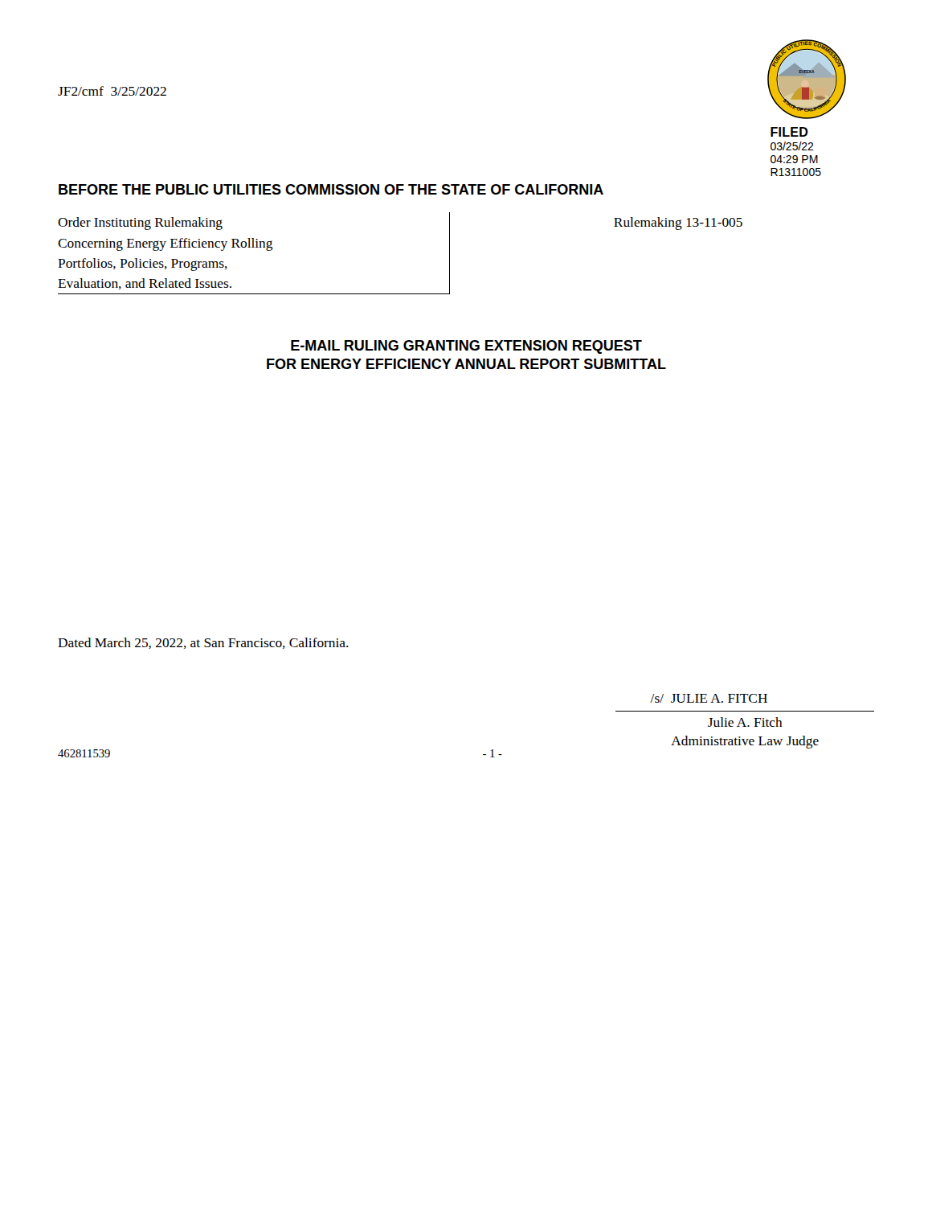JF2/cmf 3/25/2022
FILED
03/25/22
04:29 PM
R1311005
BEFORE THE PUBLIC UTILITIES COMMISSION OF THE STATE OF CALIFORNIA
| Order Instituting Rulemaking Concerning Energy Efficiency Rolling Portfolios, Policies, Programs, Evaluation, and Related Issues. | | Rulemaking 13-11-005 |
E-MAIL RULING GRANTING EXTENSION REQUEST
FOR ENERGY EFFICIENCY ANNUAL REPORT SUBMITTAL
Dated March 25, 2022, at San Francisco, California.
/s/ JULIE A. FITCH
Julie A. Fitch
Administrative Law Judge
462811539
- 1 -